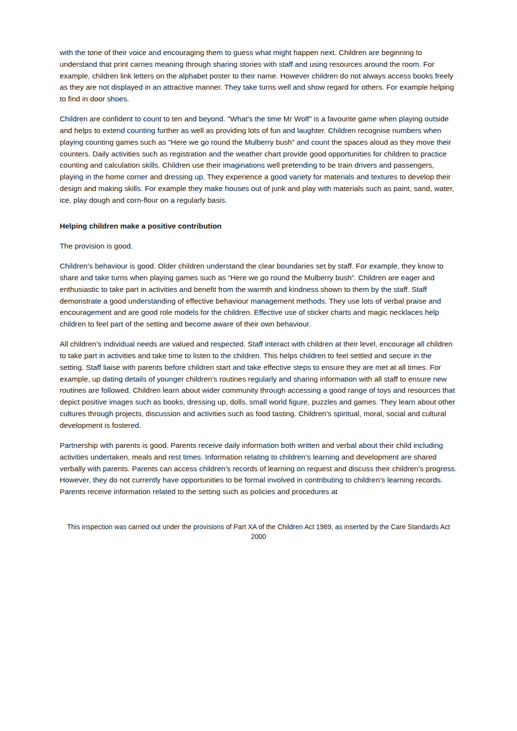with the tone of their voice and encouraging them to guess what might happen next. Children are beginning to understand that print carries meaning through sharing stories with staff and using resources around the room. For example, children link letters on the alphabet poster to their name. However children do not always access books freely as they are not displayed in an attractive manner. They take turns well and show regard for others. For example helping to find in door shoes.
Children are confident to count to ten and beyond. "What's the time Mr Wolf" is a favourite game when playing outside and helps to extend counting further as well as providing lots of fun and laughter. Children recognise numbers when playing counting games such as "Here we go round the Mulberry bush" and count the spaces aloud as they move their counters. Daily activities such as registration and the weather chart provide good opportunities for children to practice counting and calculation skills. Children use their imaginations well pretending to be train drivers and passengers, playing in the home corner and dressing up. They experience a good variety for materials and textures to develop their design and making skills. For example they make houses out of junk and play with materials such as paint, sand, water, ice, play dough and corn-flour on a regularly basis.
Helping children make a positive contribution
The provision is good.
Children’s behaviour is good. Older children understand the clear boundaries set by staff. For example, they know to share and take turns when playing games such as “Here we go round the Mulberry bush”. Children are eager and enthusiastic to take part in activities and benefit from the warmth and kindness shown to them by the staff. Staff demonstrate a good understanding of effective behaviour management methods. They use lots of verbal praise and encouragement and are good role models for the children. Effective use of sticker charts and magic necklaces help children to feel part of the setting and become aware of their own behaviour.
All children’s individual needs are valued and respected. Staff interact with children at their level, encourage all children to take part in activities and take time to listen to the children. This helps children to feel settled and secure in the setting. Staff liaise with parents before children start and take effective steps to ensure they are met at all times. For example, up dating details of younger children’s routines regularly and sharing information with all staff to ensure new routines are followed. Children learn about wider community through accessing a good range of toys and resources that depict positive images such as books, dressing up, dolls, small world figure, puzzles and games. They learn about other cultures through projects, discussion and activities such as food tasting. Children’s spiritual, moral, social and cultural development is fostered.
Partnership with parents is good. Parents receive daily information both written and verbal about their child including activities undertaken, meals and rest times. Information relating to children’s learning and development are shared verbally with parents. Parents can access children’s records of learning on request and discuss their children’s progress. However, they do not currently have opportunities to be formal involved in contributing to children’s learning records. Parents receive information related to the setting such as policies and procedures at
This inspection was carried out under the provisions of Part XA of the Children Act 1989, as inserted by the Care Standards Act 2000